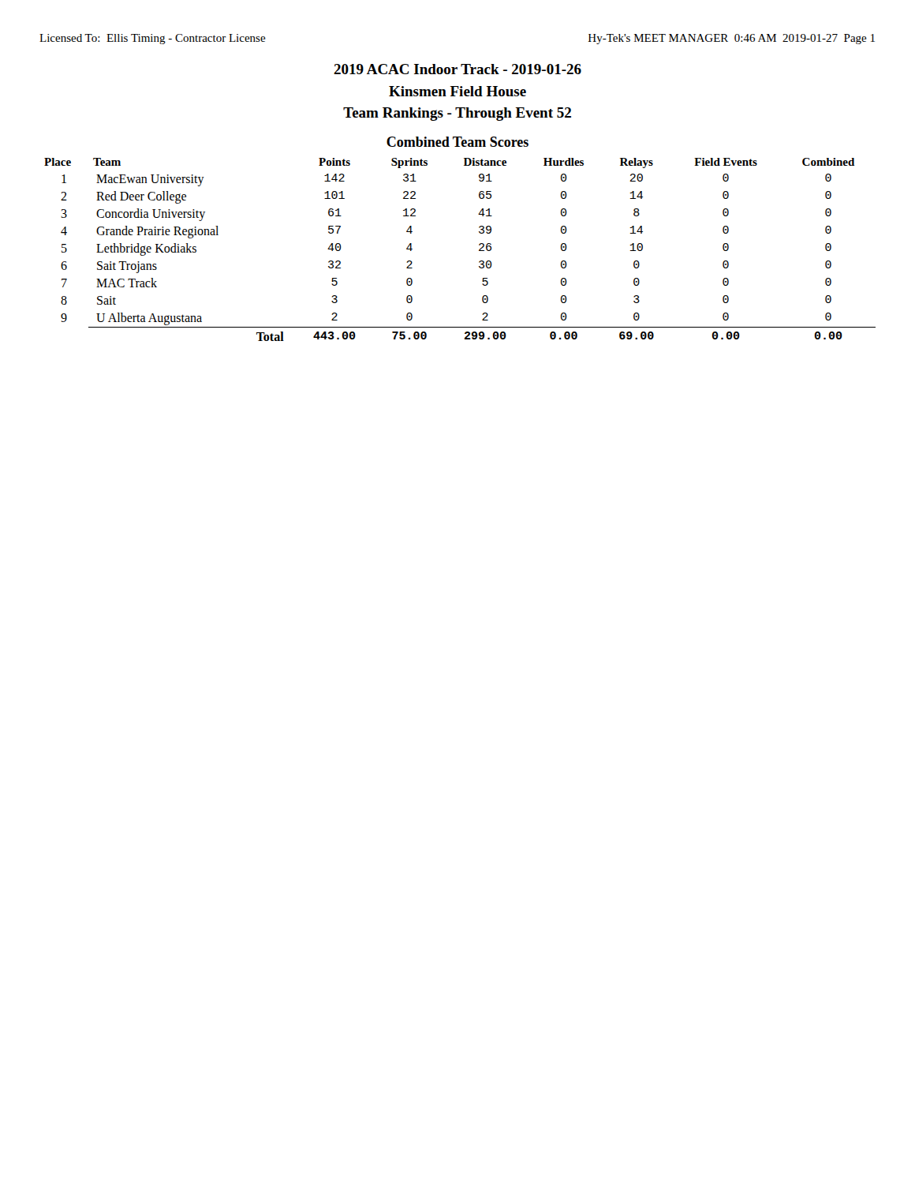Licensed To: Ellis Timing - Contractor License
Hy-Tek's MEET MANAGER 0:46 AM 2019-01-27 Page 1
2019 ACAC Indoor Track - 2019-01-26
Kinsmen Field House
Team Rankings - Through Event 52
Combined Team Scores
| Place | Team | Points | Sprints | Distance | Hurdles | Relays | Field Events | Combined |
| --- | --- | --- | --- | --- | --- | --- | --- | --- |
| 1 | MacEwan University | 142 | 31 | 91 | 0 | 20 | 0 | 0 |
| 2 | Red Deer College | 101 | 22 | 65 | 0 | 14 | 0 | 0 |
| 3 | Concordia University | 61 | 12 | 41 | 0 | 8 | 0 | 0 |
| 4 | Grande Prairie Regional | 57 | 4 | 39 | 0 | 14 | 0 | 0 |
| 5 | Lethbridge Kodiaks | 40 | 4 | 26 | 0 | 10 | 0 | 0 |
| 6 | Sait Trojans | 32 | 2 | 30 | 0 | 0 | 0 | 0 |
| 7 | MAC Track | 5 | 0 | 5 | 0 | 0 | 0 | 0 |
| 8 | Sait | 3 | 0 | 0 | 0 | 3 | 0 | 0 |
| 9 | U Alberta Augustana | 2 | 0 | 2 | 0 | 0 | 0 | 0 |
| | Total | 443.00 | 75.00 | 299.00 | 0.00 | 69.00 | 0.00 | 0.00 |